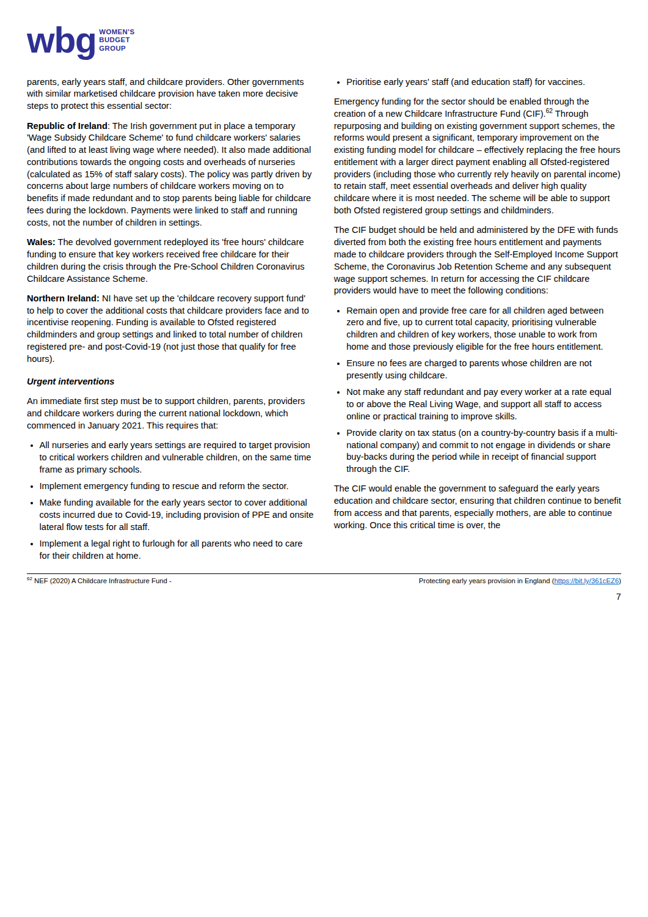wbg Women's
Budget
Group
parents, early years staff, and childcare providers. Other governments with similar marketised childcare provision have taken more decisive steps to protect this essential sector:
Republic of Ireland: The Irish government put in place a temporary 'Wage Subsidy Childcare Scheme' to fund childcare workers' salaries (and lifted to at least living wage where needed). It also made additional contributions towards the ongoing costs and overheads of nurseries (calculated as 15% of staff salary costs). The policy was partly driven by concerns about large numbers of childcare workers moving on to benefits if made redundant and to stop parents being liable for childcare fees during the lockdown. Payments were linked to staff and running costs, not the number of children in settings.
Wales: The devolved government redeployed its 'free hours' childcare funding to ensure that key workers received free childcare for their children during the crisis through the Pre-School Children Coronavirus Childcare Assistance Scheme.
Northern Ireland: NI have set up the 'childcare recovery support fund' to help to cover the additional costs that childcare providers face and to incentivise reopening. Funding is available to Ofsted registered childminders and group settings and linked to total number of children registered pre- and post-Covid-19 (not just those that qualify for free hours).
Urgent interventions
An immediate first step must be to support children, parents, providers and childcare workers during the current national lockdown, which commenced in January 2021. This requires that:
All nurseries and early years settings are required to target provision to critical workers children and vulnerable children, on the same time frame as primary schools.
Implement emergency funding to rescue and reform the sector.
Make funding available for the early years sector to cover additional costs incurred due to Covid-19, including provision of PPE and onsite lateral flow tests for all staff.
Implement a legal right to furlough for all parents who need to care for their children at home.
Prioritise early years' staff (and education staff) for vaccines.
Emergency funding for the sector should be enabled through the creation of a new Childcare Infrastructure Fund (CIF).62 Through repurposing and building on existing government support schemes, the reforms would present a significant, temporary improvement on the existing funding model for childcare – effectively replacing the free hours entitlement with a larger direct payment enabling all Ofsted-registered providers (including those who currently rely heavily on parental income) to retain staff, meet essential overheads and deliver high quality childcare where it is most needed. The scheme will be able to support both Ofsted registered group settings and childminders.
The CIF budget should be held and administered by the DFE with funds diverted from both the existing free hours entitlement and payments made to childcare providers through the Self-Employed Income Support Scheme, the Coronavirus Job Retention Scheme and any subsequent wage support schemes. In return for accessing the CIF childcare providers would have to meet the following conditions:
Remain open and provide free care for all children aged between zero and five, up to current total capacity, prioritising vulnerable children and children of key workers, those unable to work from home and those previously eligible for the free hours entitlement.
Ensure no fees are charged to parents whose children are not presently using childcare.
Not make any staff redundant and pay every worker at a rate equal to or above the Real Living Wage, and support all staff to access online or practical training to improve skills.
Provide clarity on tax status (on a country-by-country basis if a multi-national company) and commit to not engage in dividends or share buy-backs during the period while in receipt of financial support through the CIF.
The CIF would enable the government to safeguard the early years education and childcare sector, ensuring that children continue to benefit from access and that parents, especially mothers, are able to continue working. Once this critical time is over, the
62 NEF (2020) A Childcare Infrastructure Fund -
Protecting early years provision in England (https://bit.ly/361cEZ6)
7